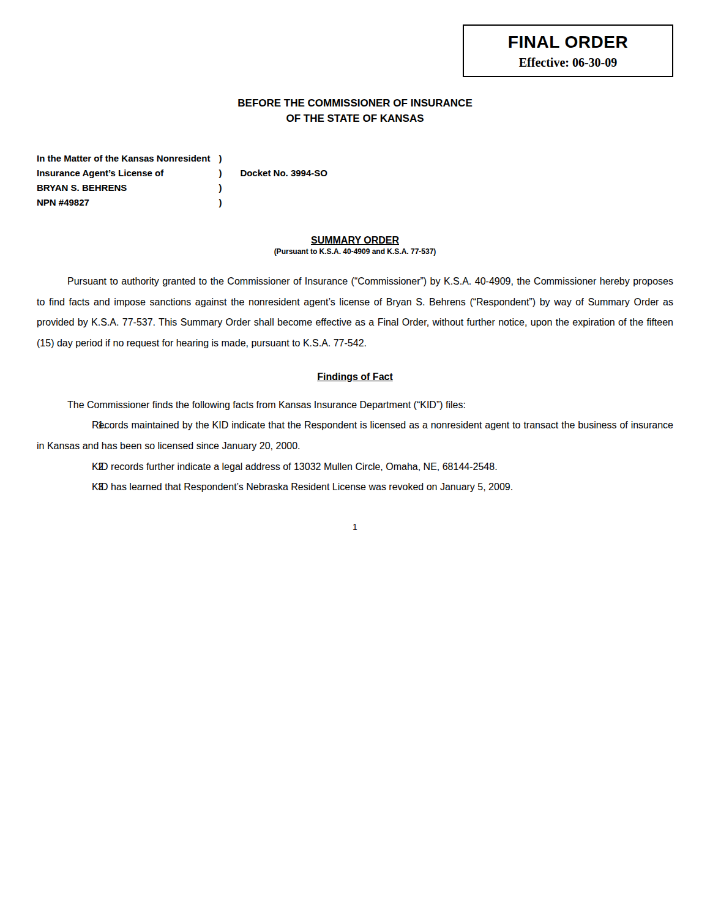FINAL ORDER
Effective: 06-30-09
BEFORE THE COMMISSIONER OF INSURANCE
OF THE STATE OF KANSAS
| In the Matter of the Kansas Nonresident | ) | |
| Insurance Agent’s License of | ) | Docket No. 3994-SO |
| BRYAN S. BEHRENS | ) | |
| NPN #49827 | ) | |
SUMMARY ORDER
(Pursuant to K.S.A. 40-4909 and K.S.A. 77-537)
Pursuant to authority granted to the Commissioner of Insurance (“Commissioner”) by K.S.A. 40-4909, the Commissioner hereby proposes to find facts and impose sanctions against the nonresident agent’s license of Bryan S. Behrens (“Respondent”) by way of Summary Order as provided by K.S.A. 77-537. This Summary Order shall become effective as a Final Order, without further notice, upon the expiration of the fifteen (15) day period if no request for hearing is made, pursuant to K.S.A. 77-542.
Findings of Fact
The Commissioner finds the following facts from Kansas Insurance Department (“KID”) files:
1. Records maintained by the KID indicate that the Respondent is licensed as a nonresident agent to transact the business of insurance in Kansas and has been so licensed since January 20, 2000.
2. KID records further indicate a legal address of 13032 Mullen Circle, Omaha, NE, 68144-2548.
3. KID has learned that Respondent’s Nebraska Resident License was revoked on January 5, 2009.
1